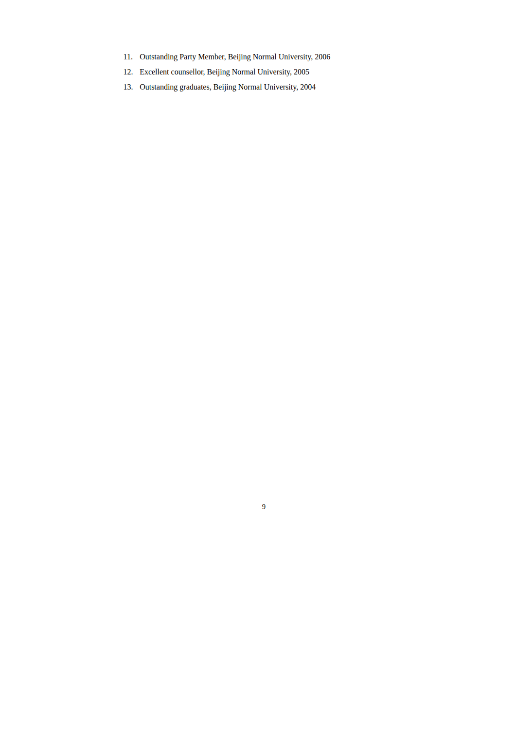11. Outstanding Party Member, Beijing Normal University, 2006
12. Excellent counsellor, Beijing Normal University, 2005
13. Outstanding graduates, Beijing Normal University, 2004
9